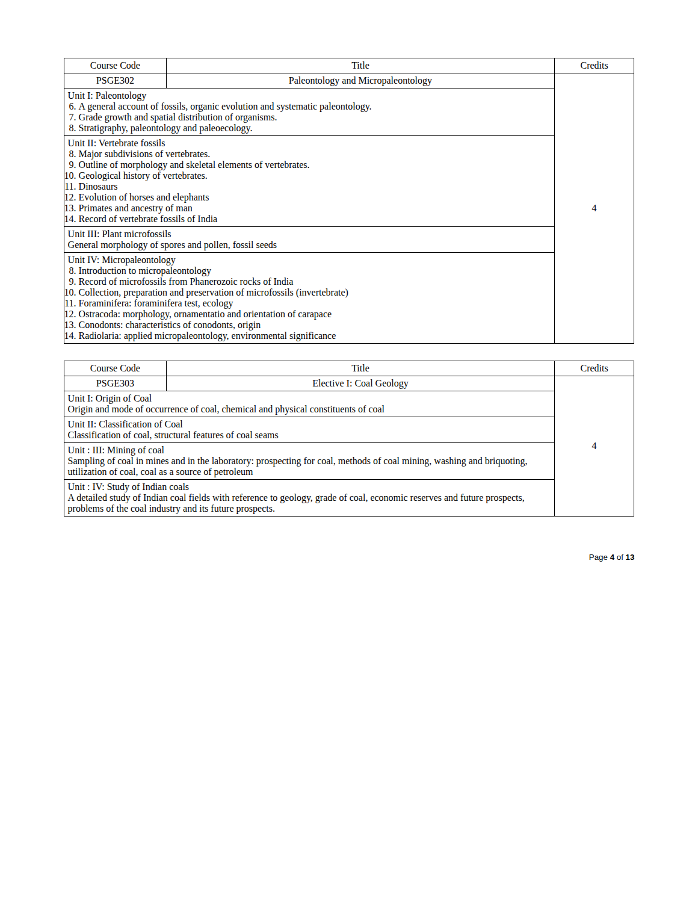| Course Code | Title | Credits |
| PSGE302 | Paleontology and Micropaleontology | 4 |
| Unit I: Paleontology A general account of fossils, organic evolution and systematic paleontology. Grade growth and spatial distribution of organisms. Stratigraphy, paleontology and paleoecology. |
| Unit II: Vertebrate fossils Major subdivisions of vertebrates. Outline of morphology and skeletal elements of vertebrates. Geological history of vertebrates. Dinosaurs Evolution of horses and elephants Primates and ancestry of man Record of vertebrate fossils of India |
| Unit III: Plant microfossils General morphology of spores and pollen, fossil seeds |
| Unit IV: Micropaleontology Introduction to micropaleontology Record of microfossils from Phanerozoic rocks of India Collection, preparation and preservation of microfossils (invertebrate) Foraminifera: foraminifera test, ecology Ostracoda: morphology, ornamentatio and orientation of carapace Conodonts: characteristics of conodonts, origin Radiolaria: applied micropaleontology, environmental significance |
| Course Code | Title | Credits |
| PSGE303 | Elective I: Coal Geology | 4 |
| Unit I: Origin of Coal Origin and mode of occurrence of coal, chemical and physical constituents of coal |
| Unit II: Classification of Coal Classification of coal, structural features of coal seams |
| Unit : III: Mining of coal Sampling of coal in mines and in the laboratory: prospecting for coal, methods of coal mining, washing and briquoting, utilization of coal, coal as a source of petroleum |
| Unit : IV: Study of Indian coals A detailed study of Indian coal fields with reference to geology, grade of coal, economic reserves and future prospects, problems of the coal industry and its future prospects. |
Page 4 of 13